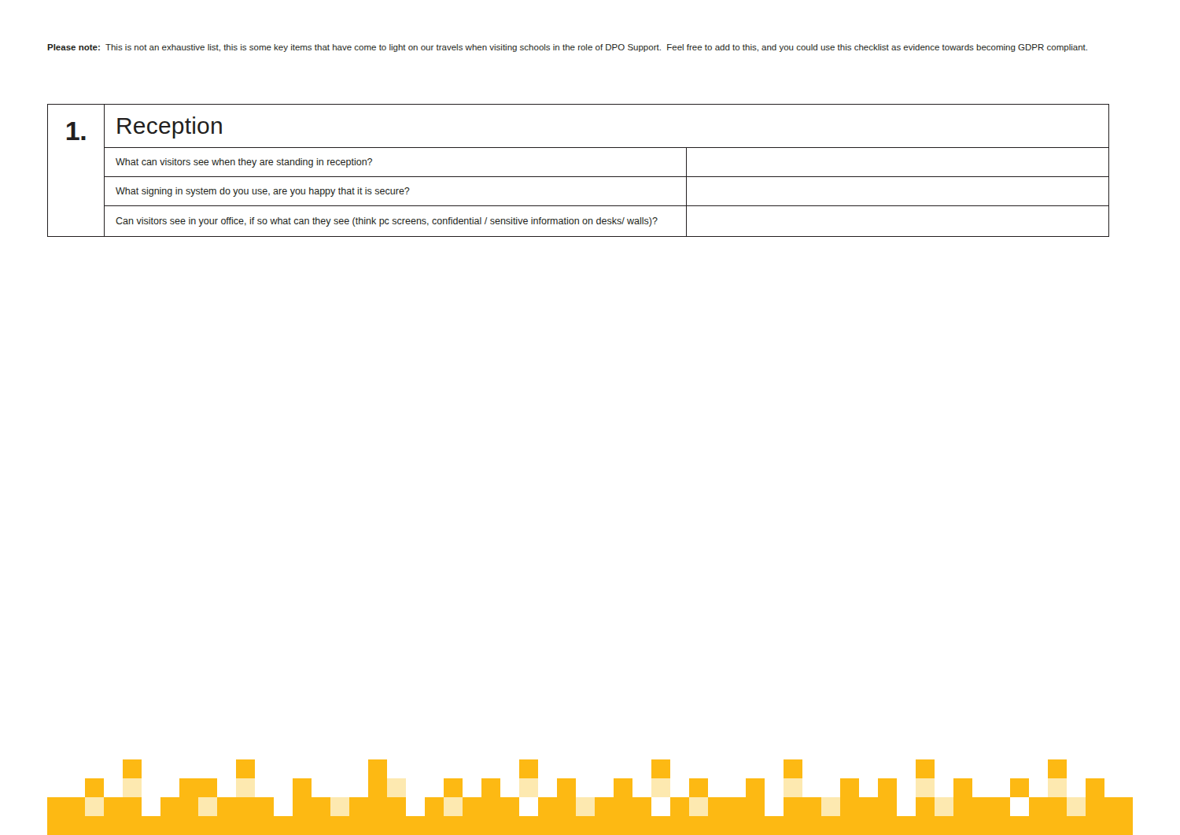Please note: This is not an exhaustive list, this is some key items that have come to light on our travels when visiting schools in the role of DPO Support. Feel free to add to this, and you could use this checklist as evidence towards becoming GDPR compliant.
1.
Reception
What can visitors see when they are standing in reception?
What signing in system do you use, are you happy that it is secure?
Can visitors see in your office, if so what can they see (think pc screens, confidential / sensitive information on desks/ walls)?